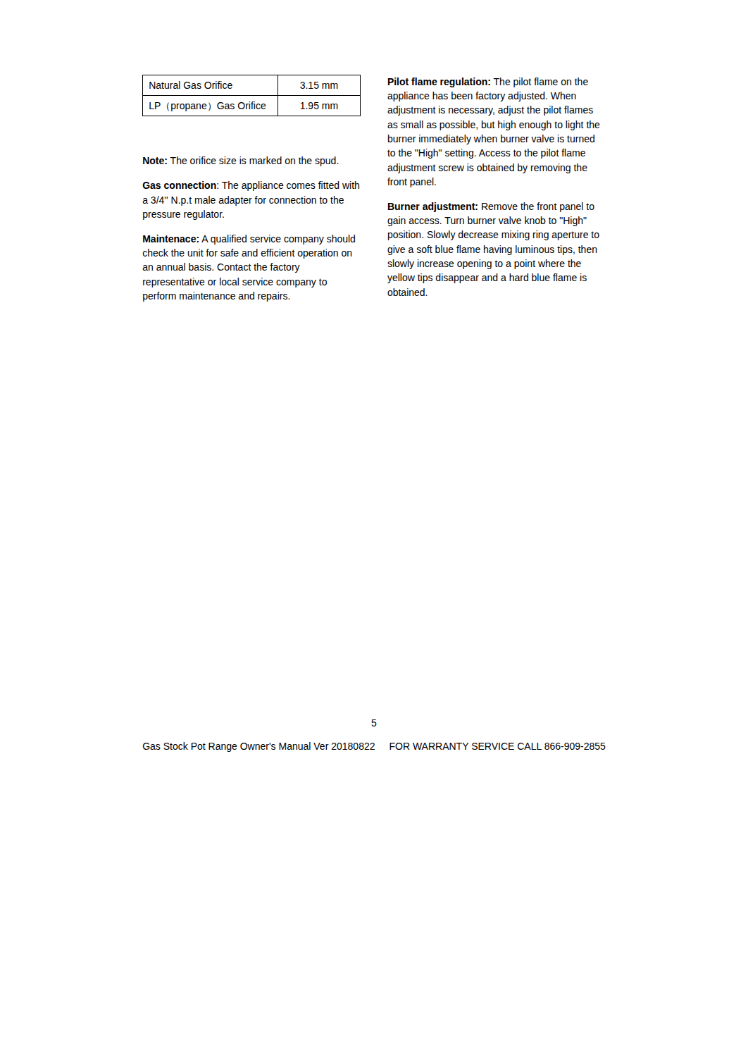| Natural Gas Orifice | 3.15 mm |
| LP（propane）Gas Orifice | 1.95 mm |
Note: The orifice size is marked on the spud.
Gas connection: The appliance comes fitted with a 3/4'' N.p.t male adapter for connection to the pressure regulator.
Maintenace: A qualified service company should check the unit for safe and efficient operation on an annual basis. Contact the factory representative or local service company to perform maintenance and repairs.
Pilot flame regulation: The pilot flame on the appliance has been factory adjusted. When adjustment is necessary, adjust the pilot flames as small as possible, but high enough to light the burner immediately when burner valve is turned to the "High" setting. Access to the pilot flame adjustment screw is obtained by removing the front panel.
Burner adjustment: Remove the front panel to gain access. Turn burner valve knob to "High" position. Slowly decrease mixing ring aperture to give a soft blue flame having luminous tips, then slowly increase opening to a point where the yellow tips disappear and a hard blue flame is obtained.
5
Gas Stock Pot Range Owner's Manual Ver 20180822
FOR WARRANTY SERVICE CALL 866-909-2855